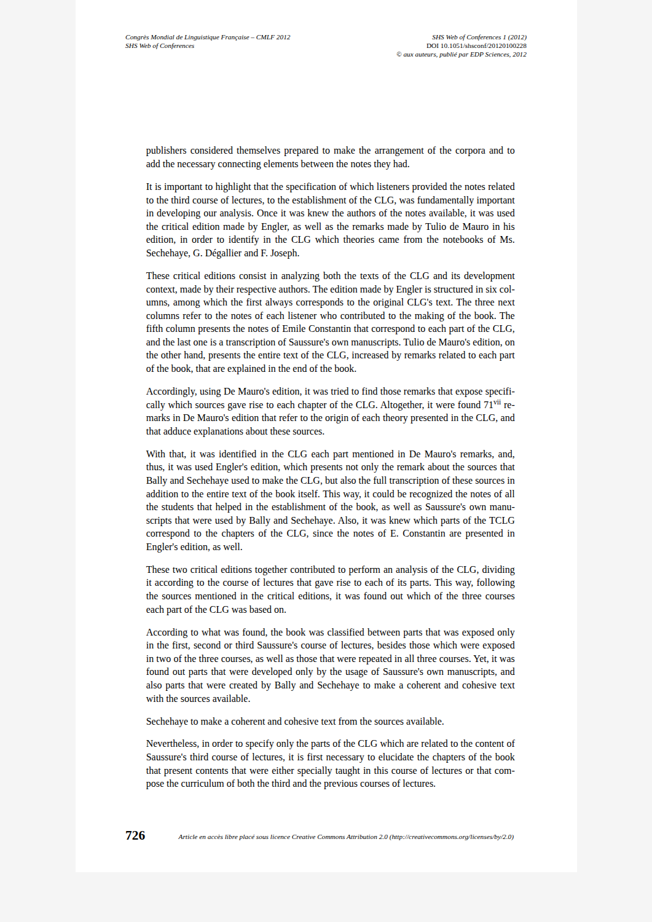Congrès Mondial de Linguistique Française – CMLF 2012
SHS Web of Conferences
SHS Web of Conferences 1 (2012)
DOI 10.1051/shsconf/20120100228
© aux auteurs, publié par EDP Sciences, 2012
publishers considered themselves prepared to make the arrangement of the corpora and to add the necessary connecting elements between the notes they had.
It is important to highlight that the specification of which listeners provided the notes related to the third course of lectures, to the establishment of the CLG, was fundamentally important in developing our analysis. Once it was knew the authors of the notes available, it was used the critical edition made by Engler, as well as the remarks made by Tulio de Mauro in his edition, in order to identify in the CLG which theories came from the notebooks of Ms. Sechehaye, G. Dégallier and F. Joseph.
These critical editions consist in analyzing both the texts of the CLG and its development context, made by their respective authors. The edition made by Engler is structured in six columns, among which the first always corresponds to the original CLG's text. The three next columns refer to the notes of each listener who contributed to the making of the book. The fifth column presents the notes of Emile Constantin that correspond to each part of the CLG, and the last one is a transcription of Saussure's own manuscripts. Tulio de Mauro's edition, on the other hand, presents the entire text of the CLG, increased by remarks related to each part of the book, that are explained in the end of the book.
Accordingly, using De Mauro's edition, it was tried to find those remarks that expose specifically which sources gave rise to each chapter of the CLG. Altogether, it were found 71vii remarks in De Mauro's edition that refer to the origin of each theory presented in the CLG, and that adduce explanations about these sources.
With that, it was identified in the CLG each part mentioned in De Mauro's remarks, and, thus, it was used Engler's edition, which presents not only the remark about the sources that Bally and Sechehaye used to make the CLG, but also the full transcription of these sources in addition to the entire text of the book itself. This way, it could be recognized the notes of all the students that helped in the establishment of the book, as well as Saussure's own manuscripts that were used by Bally and Sechehaye. Also, it was knew which parts of the TCLG correspond to the chapters of the CLG, since the notes of E. Constantin are presented in Engler's edition, as well.
These two critical editions together contributed to perform an analysis of the CLG, dividing it according to the course of lectures that gave rise to each of its parts. This way, following the sources mentioned in the critical editions, it was found out which of the three courses each part of the CLG was based on.
According to what was found, the book was classified between parts that was exposed only in the first, second or third Saussure's course of lectures, besides those which were exposed in two of the three courses, as well as those that were repeated in all three courses. Yet, it was found out parts that were developed only by the usage of Saussure's own manuscripts, and also parts that were created by Bally and Sechehaye to make a coherent and cohesive text with the sources available.
Sechehaye to make a coherent and cohesive text from the sources available.
Nevertheless, in order to specify only the parts of the CLG which are related to the content of Saussure's third course of lectures, it is first necessary to elucidate the chapters of the book that present contents that were either specially taught in this course of lectures or that compose the curriculum of both the third and the previous courses of lectures.
726
Article en accès libre placé sous licence Creative Commons Attribution 2.0 (http://creativecommons.org/licenses/by/2.0)